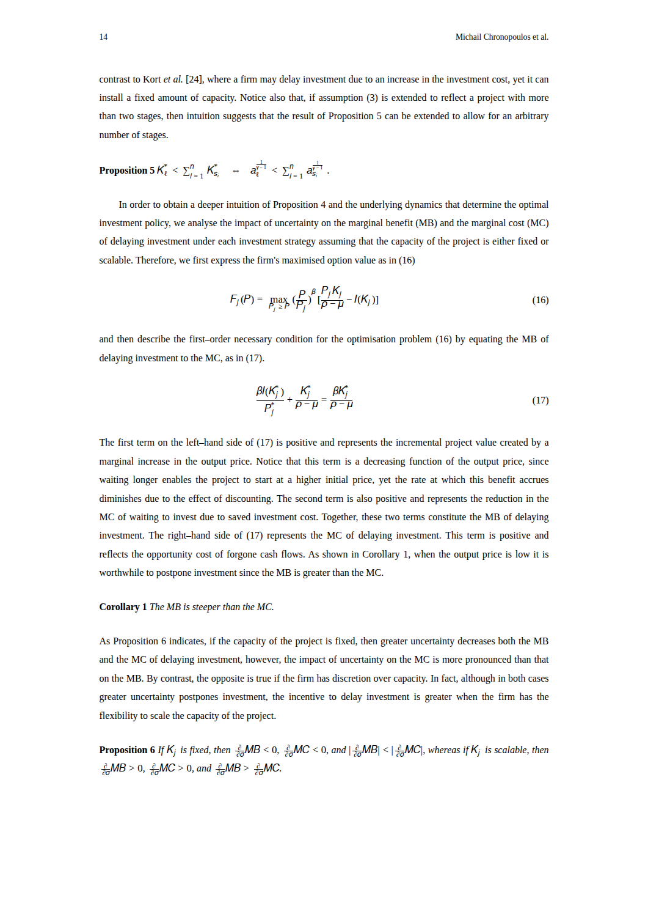14 Michail Chronopoulos et al.
contrast to Kort et al. [24], where a firm may delay investment due to an increase in the investment cost, yet it can install a fixed amount of capacity. Notice also that, if assumption (3) is extended to reflect a project with more than two stages, then intuition suggests that the result of Proposition 5 can be extended to allow for an arbitrary number of stages.
Proposition 5 Kℓ* < ∑i=1n Ksi* ⇔ aℓ1γ−1 < ∑i=1n asi1γ−1 .
In order to obtain a deeper intuition of Proposition 4 and the underlying dynamics that determine the optimal investment policy, we analyse the impact of uncertainty on the marginal benefit (MB) and the marginal cost (MC) of delaying investment under each investment strategy assuming that the capacity of the project is either fixed or scalable. Therefore, we first express the firm's maximised option value as in (16)
Fj(P) = maxPj≥P (PPj)β [ PjKjρ−μ − I(Kj) ]
(16)
and then describe the first–order necessary condition for the optimisation problem (16) by equating the MB of delaying investment to the MC, as in (17).
βI(Kj*) Pj* + Kj*ρ−μ = βKj*ρ−μ
(17)
The first term on the left–hand side of (17) is positive and represents the incremental project value created by a marginal increase in the output price. Notice that this term is a decreasing function of the output price, since waiting longer enables the project to start at a higher initial price, yet the rate at which this benefit accrues diminishes due to the effect of discounting. The second term is also positive and represents the reduction in the MC of waiting to invest due to saved investment cost. Together, these two terms constitute the MB of delaying investment. The right–hand side of (17) represents the MC of delaying investment. This term is positive and reflects the opportunity cost of forgone cash flows. As shown in Corollary 1, when the output price is low it is worthwhile to postpone investment since the MB is greater than the MC.
Corollary 1 The MB is steeper than the MC.
As Proposition 6 indicates, if the capacity of the project is fixed, then greater uncertainty decreases both the MB and the MC of delaying investment, however, the impact of uncertainty on the MC is more pronounced than that on the MB. By contrast, the opposite is true if the firm has discretion over capacity. In fact, although in both cases greater uncertainty postpones investment, the incentive to delay investment is greater when the firm has the flexibility to scale the capacity of the project.
Proposition 6 If Kj is fixed, then ∂∂σMB<0, ∂∂σMC<0, and |∂∂σMB|<|∂∂σMC|, whereas if Kj is scalable, then ∂∂σMB>0, ∂∂σMC>0, and ∂∂σMB>∂∂σMC.